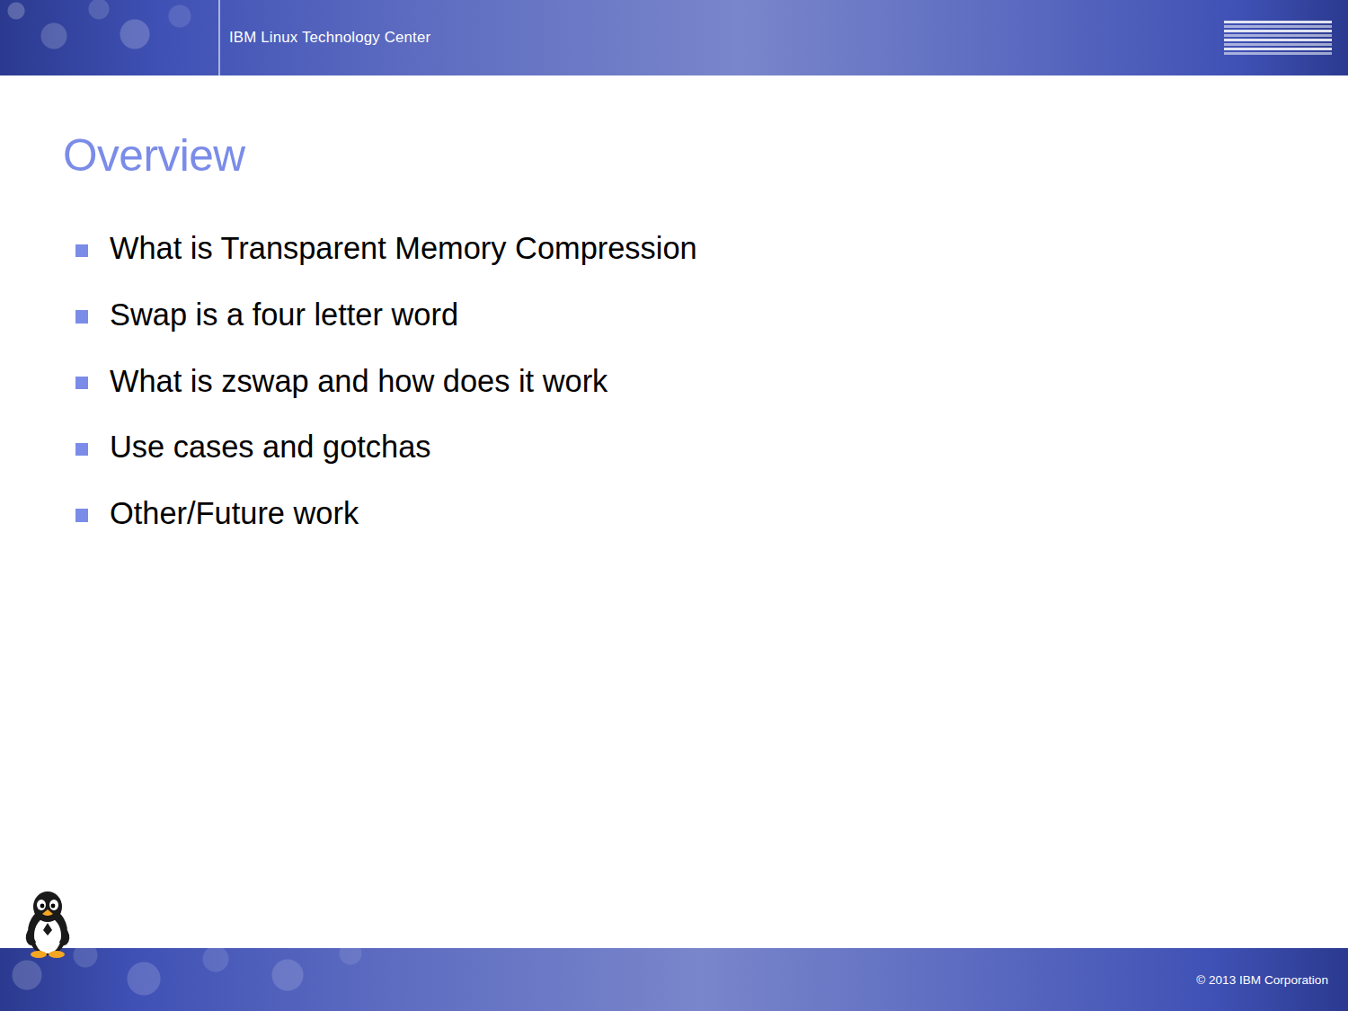IBM Linux Technology Center
Overview
What is Transparent Memory Compression
Swap is a four letter word
What is zswap and how does it work
Use cases and gotchas
Other/Future work
© 2013 IBM Corporation